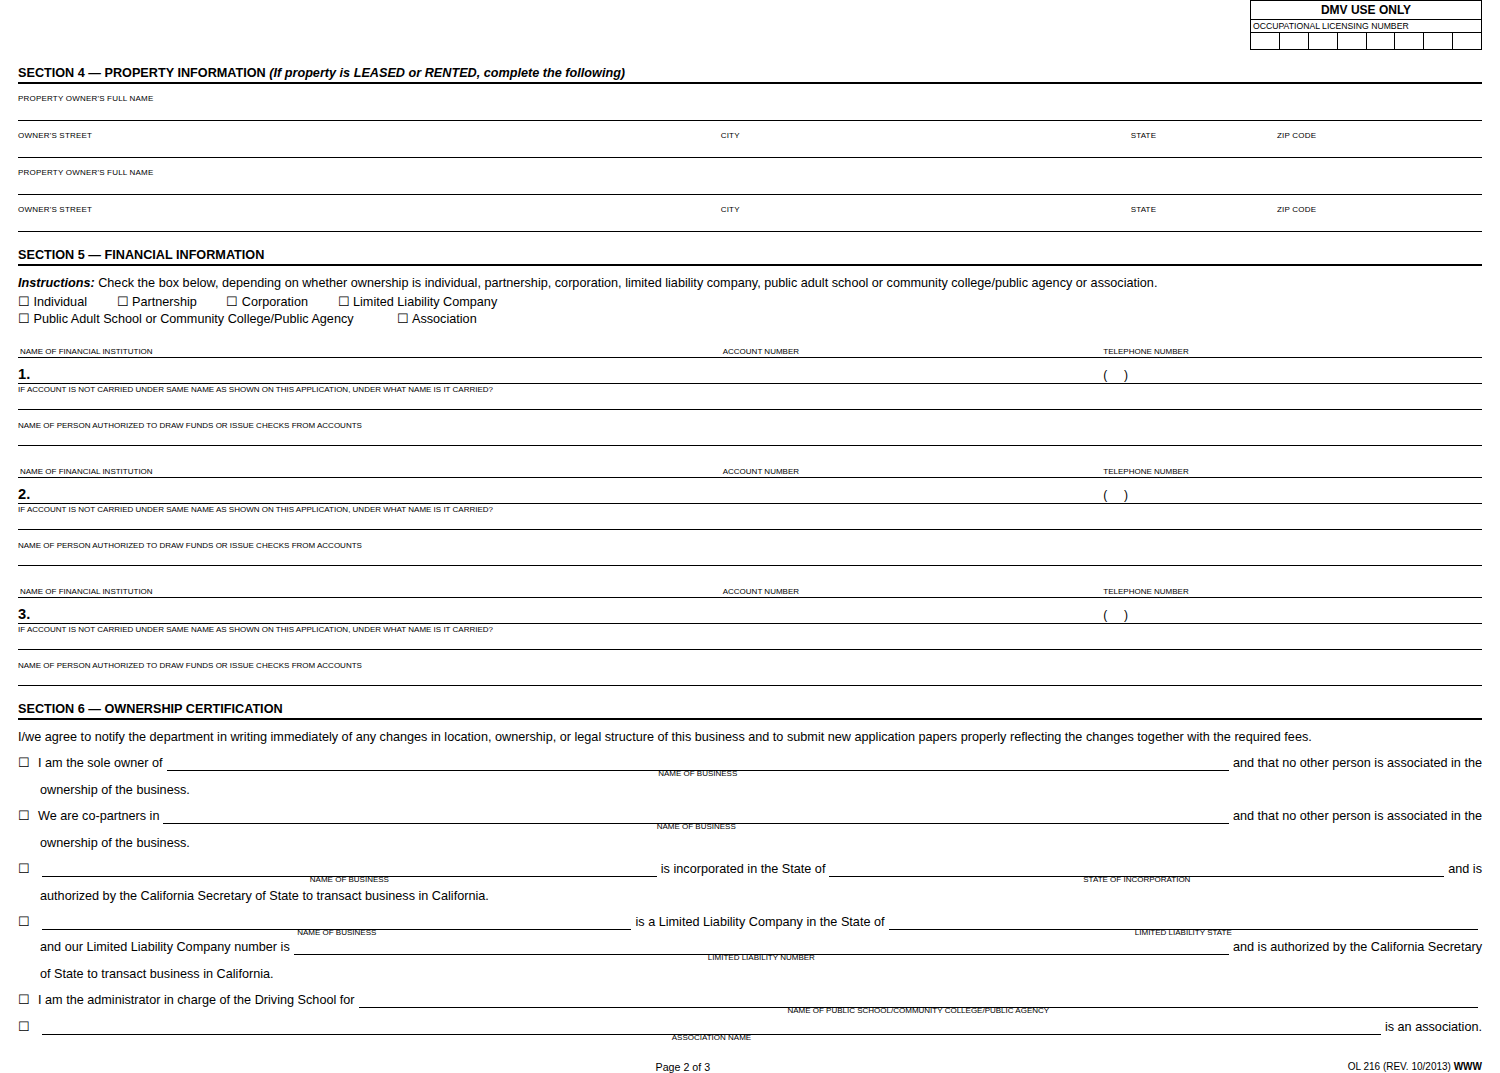DMV USE ONLY
OCCUPATIONAL LICENSING NUMBER
SECTION 4 — PROPERTY INFORMATION (If property is LEASED or RENTED, complete the following)
PROPERTY OWNER'S FULL NAME
OWNER'S STREET CITY STATE ZIP CODE
PROPERTY OWNER'S FULL NAME
OWNER'S STREET CITY STATE ZIP CODE
SECTION 5 — FINANCIAL INFORMATION
Instructions: Check the box below, depending on whether ownership is individual, partnership, corporation, limited liability company, public adult school or community college/public agency or association.
☐ Individual ☐ Partnership ☐ Corporation ☐ Limited Liability Company
☐ Public Adult School or Community College/Public Agency ☐ Association
| NAME OF FINANCIAL INSTITUTION | ACCOUNT NUMBER | TELEPHONE NUMBER |
| 1. | | ( ) |
IF ACCOUNT IS NOT CARRIED UNDER SAME NAME AS SHOWN ON THIS APPLICATION, UNDER WHAT NAME IS IT CARRIED? NAME OF PERSON AUTHORIZED TO DRAW FUNDS OR ISSUE CHECKS FROM ACCOUNTS
| NAME OF FINANCIAL INSTITUTION | ACCOUNT NUMBER | TELEPHONE NUMBER |
| 2. | | ( ) |
IF ACCOUNT IS NOT CARRIED UNDER SAME NAME AS SHOWN ON THIS APPLICATION, UNDER WHAT NAME IS IT CARRIED? NAME OF PERSON AUTHORIZED TO DRAW FUNDS OR ISSUE CHECKS FROM ACCOUNTS
| NAME OF FINANCIAL INSTITUTION | ACCOUNT NUMBER | TELEPHONE NUMBER |
| 3. | | ( ) |
IF ACCOUNT IS NOT CARRIED UNDER SAME NAME AS SHOWN ON THIS APPLICATION, UNDER WHAT NAME IS IT CARRIED? NAME OF PERSON AUTHORIZED TO DRAW FUNDS OR ISSUE CHECKS FROM ACCOUNTS
SECTION 6 — OWNERSHIP CERTIFICATION
I/we agree to notify the department in writing immediately of any changes in location, ownership, or legal structure of this business and to submit new application papers properly reflecting the changes together with the required fees.
☐ I am the sole owner of NAME OF BUSINESS and that no other person is associated in the
ownership of the business.
☐ We are co-partners in NAME OF BUSINESS and that no other person is associated in the
ownership of the business.
☐ NAME OF BUSINESS is incorporated in the State of STATE OF INCORPORATION and is
authorized by the California Secretary of State to transact business in California.
☐ NAME OF BUSINESS is a Limited Liability Company in the State of LIMITED LIABILITY STATE
and our Limited Liability Company number is LIMITED LIABILITY NUMBER and is authorized by the California Secretary
of State to transact business in California.
☐ I am the administrator in charge of the Driving School for NAME OF PUBLIC SCHOOL/COMMUNITY COLLEGE/PUBLIC AGENCY
☐ ASSOCIATION NAME is an association.
Page 2 of 3 OL 216 (REV. 10/2013) WWW